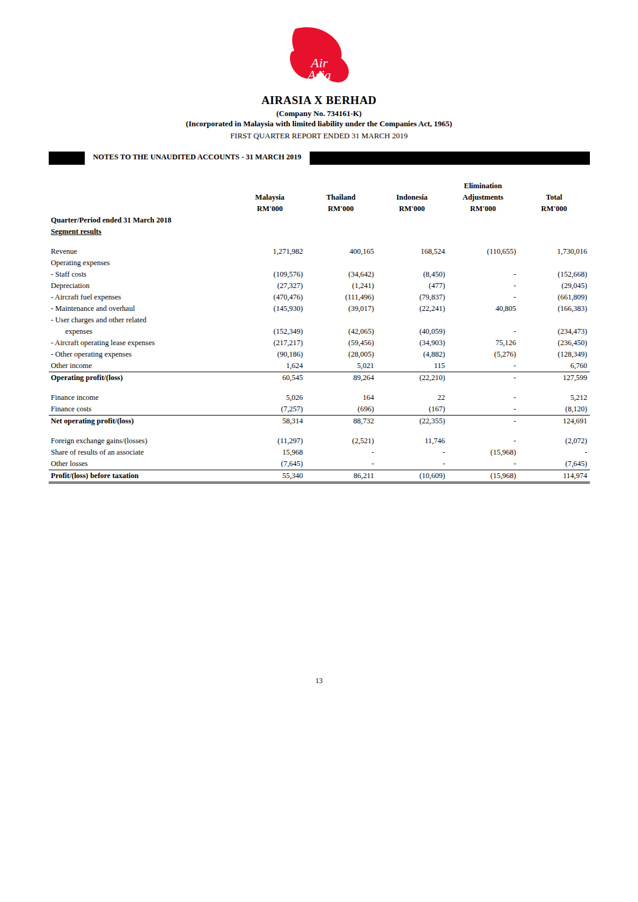Air Asia
AIRASIA X BERHAD
(Company No. 734161-K)
(Incorporated in Malaysia with limited liability under the Companies Act, 1965)
FIRST QUARTER REPORT ENDED 31 MARCH 2019
NOTES TO THE UNAUDITED ACCOUNTS - 31 MARCH 2019
| | | | | Elimination | |
| --- | --- | --- | --- | --- | --- |
| | Malaysia | Thailand | Indonesia | Adjustments | Total |
| | RM'000 | RM'000 | RM'000 | RM'000 | RM'000 |
| Quarter/Period ended 31 March 2018 | | | | | |
| Segment results | | | | | |
| Revenue | 1,271,982 | 400,165 | 168,524 | (110,655) | 1,730,016 |
| Operating expenses | | | | | |
| - Staff costs | (109,576) | (34,642) | (8,450) | - | (152,668) |
| Depreciation | (27,327) | (1,241) | (477) | - | (29,045) |
| - Aircraft fuel expenses | (470,476) | (111,496) | (79,837) | - | (661,809) |
| - Maintenance and overhaul | (145,930) | (39,017) | (22,241) | 40,805 | (166,383) |
| - User charges and other related | | | | | |
| expenses | (152,349) | (42,065) | (40,059) | - | (234,473) |
| - Aircraft operating lease expenses | (217,217) | (59,456) | (34,903) | 75,126 | (236,450) |
| - Other operating expenses | (90,186) | (28,005) | (4,882) | (5,276) | (128,349) |
| Other income | 1,624 | 5,021 | 115 | - | 6,760 |
| Operating profit/(loss) | 60,545 | 89,264 | (22,210) | - | 127,599 |
| Finance income | 5,026 | 164 | 22 | - | 5,212 |
| Finance costs | (7,257) | (696) | (167) | - | (8,120) |
| Net operating profit/(loss) | 58,314 | 88,732 | (22,355) | - | 124,691 |
| Foreign exchange gains/(losses) | (11,297) | (2,521) | 11,746 | - | (2,072) |
| Share of results of an associate | 15,968 | - | - | (15,968) | - |
| Other losses | (7,645) | - | - | - | (7,645) |
| Profit/(loss) before taxation | 55,340 | 86,211 | (10,609) | (15,968) | 114,974 |
13